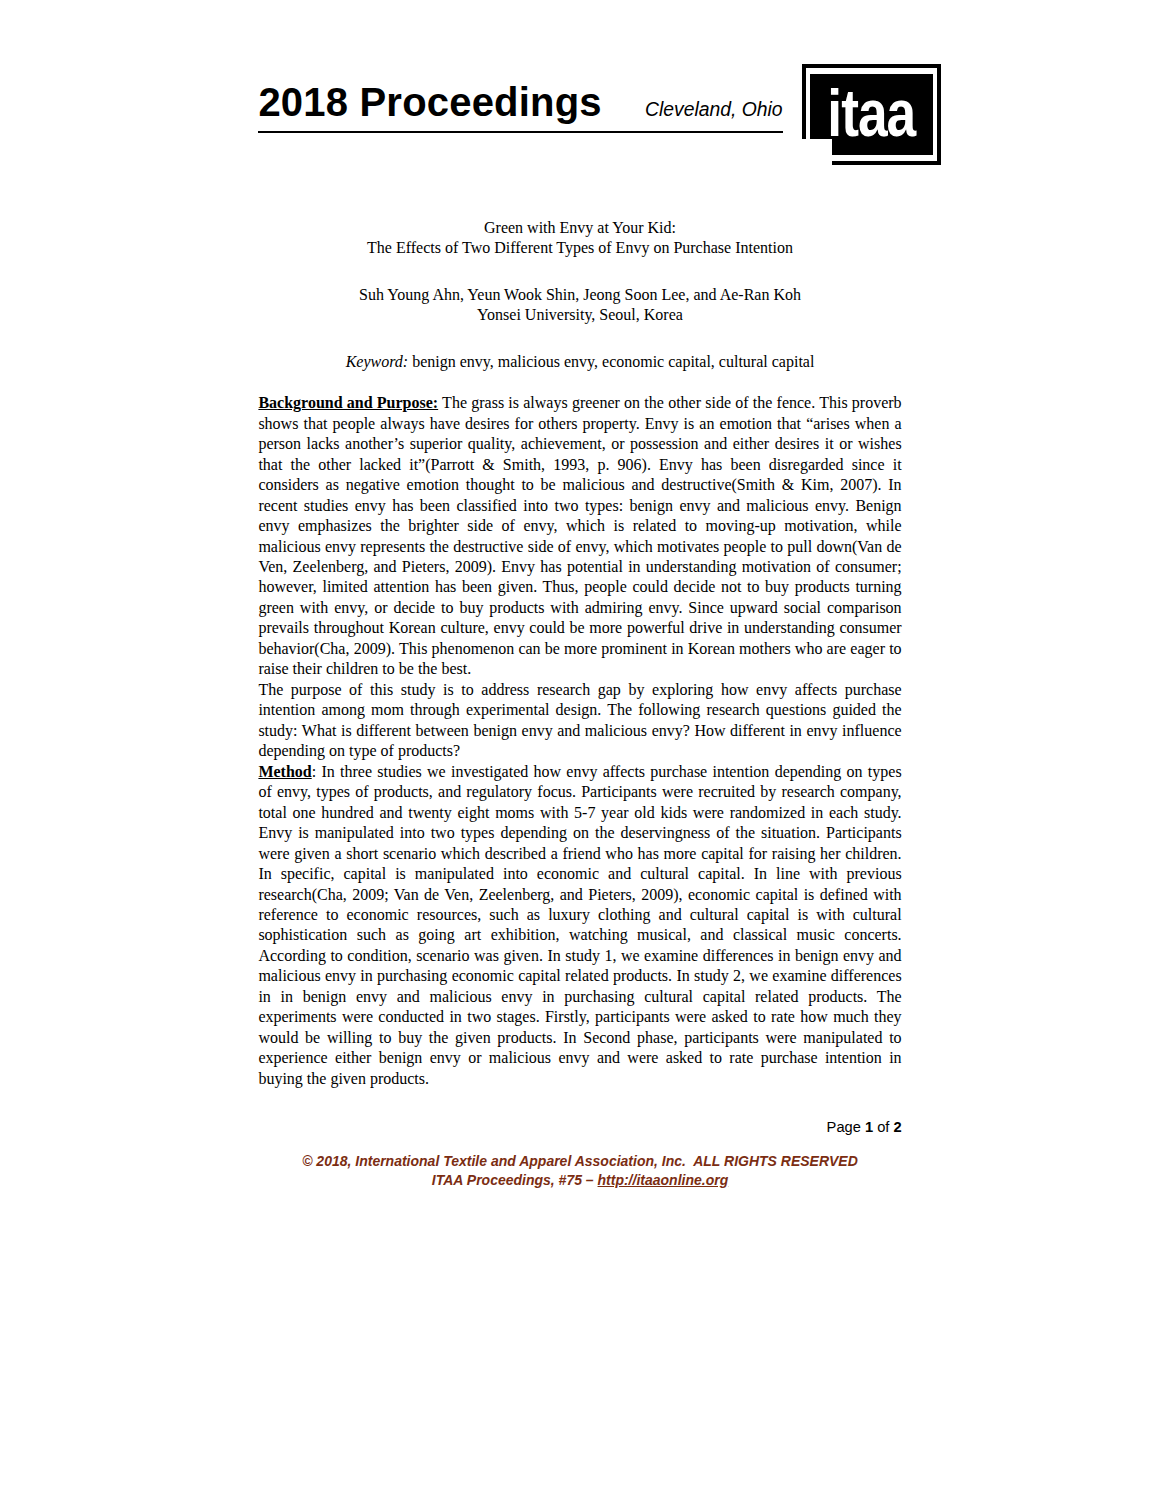2018 Proceedings Cleveland, Ohio
itaa
Green with Envy at Your Kid:
The Effects of Two Different Types of Envy on Purchase Intention
Suh Young Ahn, Yeun Wook Shin, Jeong Soon Lee, and Ae-Ran Koh
Yonsei University, Seoul, Korea
Keyword: benign envy, malicious envy, economic capital, cultural capital
Background and Purpose: The grass is always greener on the other side of the fence. This proverb shows that people always have desires for others property. Envy is an emotion that “arises when a person lacks another’s superior quality, achievement, or possession and either desires it or wishes that the other lacked it”(Parrott & Smith, 1993, p. 906). Envy has been disregarded since it considers as negative emotion thought to be malicious and destructive(Smith & Kim, 2007). In recent studies envy has been classified into two types: benign envy and malicious envy. Benign envy emphasizes the brighter side of envy, which is related to moving-up motivation, while malicious envy represents the destructive side of envy, which motivates people to pull down(Van de Ven, Zeelenberg, and Pieters, 2009). Envy has potential in understanding motivation of consumer; however, limited attention has been given. Thus, people could decide not to buy products turning green with envy, or decide to buy products with admiring envy. Since upward social comparison prevails throughout Korean culture, envy could be more powerful drive in understanding consumer behavior(Cha, 2009). This phenomenon can be more prominent in Korean mothers who are eager to raise their children to be the best.
The purpose of this study is to address research gap by exploring how envy affects purchase intention among mom through experimental design. The following research questions guided the study: What is different between benign envy and malicious envy? How different in envy influence depending on type of products?
Method: In three studies we investigated how envy affects purchase intention depending on types of envy, types of products, and regulatory focus. Participants were recruited by research company, total one hundred and twenty eight moms with 5-7 year old kids were randomized in each study. Envy is manipulated into two types depending on the deservingness of the situation. Participants were given a short scenario which described a friend who has more capital for raising her children. In specific, capital is manipulated into economic and cultural capital. In line with previous research(Cha, 2009; Van de Ven, Zeelenberg, and Pieters, 2009), economic capital is defined with reference to economic resources, such as luxury clothing and cultural capital is with cultural sophistication such as going art exhibition, watching musical, and classical music concerts. According to condition, scenario was given. In study 1, we examine differences in benign envy and malicious envy in purchasing economic capital related products. In study 2, we examine differences in in benign envy and malicious envy in purchasing cultural capital related products. The experiments were conducted in two stages. Firstly, participants were asked to rate how much they would be willing to buy the given products. In Second phase, participants were manipulated to experience either benign envy or malicious envy and were asked to rate purchase intention in buying the given products.
Page 1 of 2
© 2018, International Textile and Apparel Association, Inc. ALL RIGHTS RESERVED
ITAA Proceedings, #75 – http://itaaonline.org